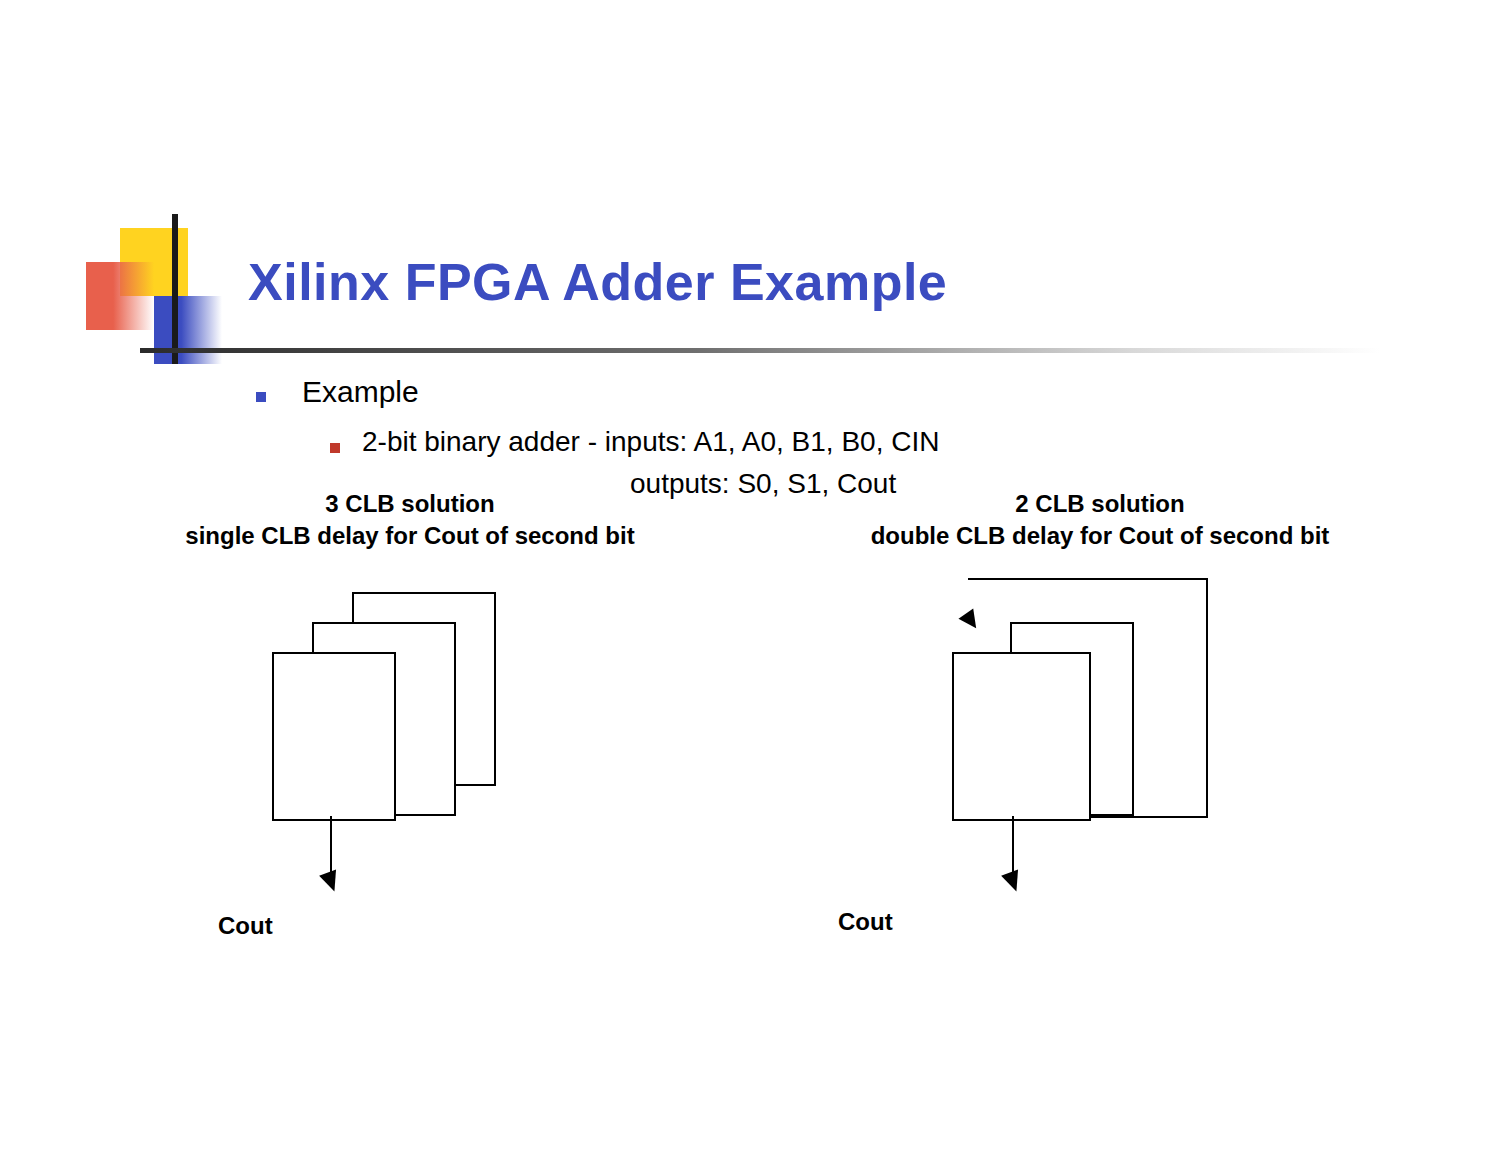Xilinx FPGA Adder Example
Example
2-bit binary adder - inputs: A1, A0, B1, B0, CIN
outputs: S0, S1, Cout
3 CLB solution
single CLB delay for Cout of second bit
2 CLB solution
double CLB delay for Cout of second bit
Cout
Cout